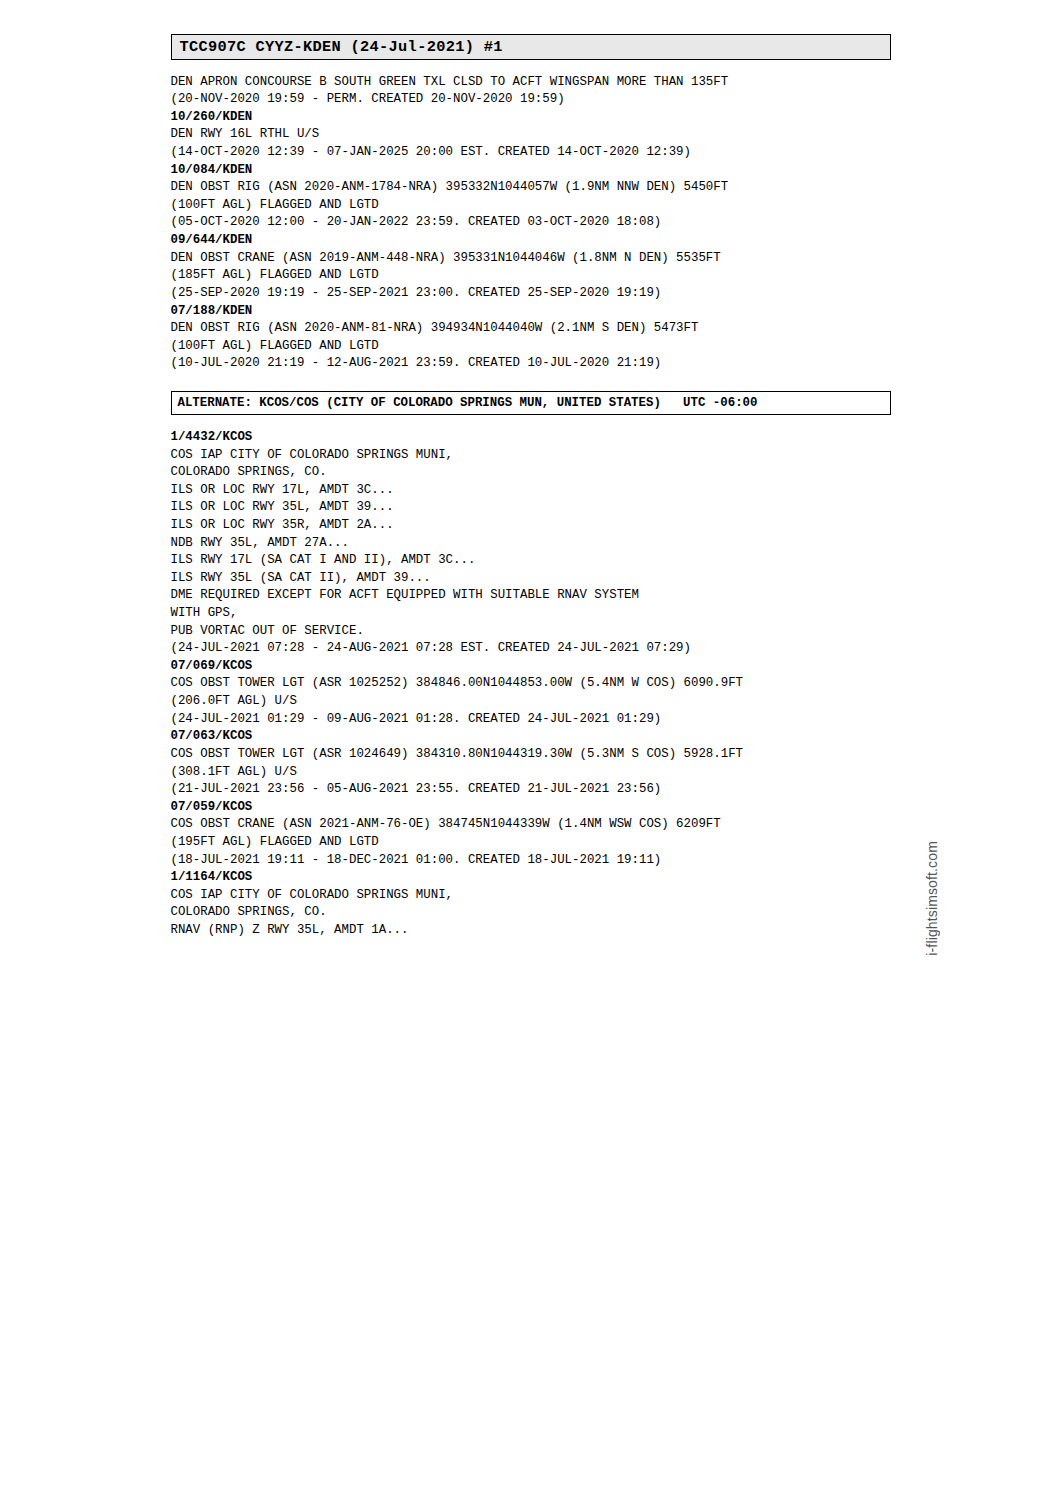TCC907C CYYZ-KDEN (24-Jul-2021) #1
DEN APRON CONCOURSE B SOUTH GREEN TXL CLSD TO ACFT WINGSPAN MORE THAN 135FT
(20-NOV-2020 19:59 - PERM. CREATED 20-NOV-2020 19:59)
10/260/KDEN
DEN RWY 16L RTHL U/S
(14-OCT-2020 12:39 - 07-JAN-2025 20:00 EST. CREATED 14-OCT-2020 12:39)
10/084/KDEN
DEN OBST RIG (ASN 2020-ANM-1784-NRA) 395332N1044057W (1.9NM NNW DEN) 5450FT
(100FT AGL) FLAGGED AND LGTD
(05-OCT-2020 12:00 - 20-JAN-2022 23:59. CREATED 03-OCT-2020 18:08)
09/644/KDEN
DEN OBST CRANE (ASN 2019-ANM-448-NRA) 395331N1044046W (1.8NM N DEN) 5535FT
(185FT AGL) FLAGGED AND LGTD
(25-SEP-2020 19:19 - 25-SEP-2021 23:00. CREATED 25-SEP-2020 19:19)
07/188/KDEN
DEN OBST RIG (ASN 2020-ANM-81-NRA) 394934N1044040W (2.1NM S DEN) 5473FT
(100FT AGL) FLAGGED AND LGTD
(10-JUL-2020 21:19 - 12-AUG-2021 23:59. CREATED 10-JUL-2020 21:19)
ALTERNATE: KCOS/COS (CITY OF COLORADO SPRINGS MUN, UNITED STATES) UTC -06:00
1/4432/KCOS
COS IAP CITY OF COLORADO SPRINGS MUNI,
COLORADO SPRINGS, CO.
ILS OR LOC RWY 17L, AMDT 3C...
ILS OR LOC RWY 35L, AMDT 39...
ILS OR LOC RWY 35R, AMDT 2A...
NDB RWY 35L, AMDT 27A...
ILS RWY 17L (SA CAT I AND II), AMDT 3C...
ILS RWY 35L (SA CAT II), AMDT 39...
DME REQUIRED EXCEPT FOR ACFT EQUIPPED WITH SUITABLE RNAV SYSTEM
WITH GPS,
PUB VORTAC OUT OF SERVICE.
(24-JUL-2021 07:28 - 24-AUG-2021 07:28 EST. CREATED 24-JUL-2021 07:29)
07/069/KCOS
COS OBST TOWER LGT (ASR 1025252) 384846.00N1044853.00W (5.4NM W COS) 6090.9FT
(206.0FT AGL) U/S
(24-JUL-2021 01:29 - 09-AUG-2021 01:28. CREATED 24-JUL-2021 01:29)
07/063/KCOS
COS OBST TOWER LGT (ASR 1024649) 384310.80N1044319.30W (5.3NM S COS) 5928.1FT
(308.1FT AGL) U/S
(21-JUL-2021 23:56 - 05-AUG-2021 23:55. CREATED 21-JUL-2021 23:56)
07/059/KCOS
COS OBST CRANE (ASN 2021-ANM-76-OE) 384745N1044339W (1.4NM WSW COS) 6209FT
(195FT AGL) FLAGGED AND LGTD
(18-JUL-2021 19:11 - 18-DEC-2021 01:00. CREATED 18-JUL-2021 19:11)
1/1164/KCOS
COS IAP CITY OF COLORADO SPRINGS MUNI,
COLORADO SPRINGS, CO.
RNAV (RNP) Z RWY 35L, AMDT 1A...
i-flightsimsoft. com